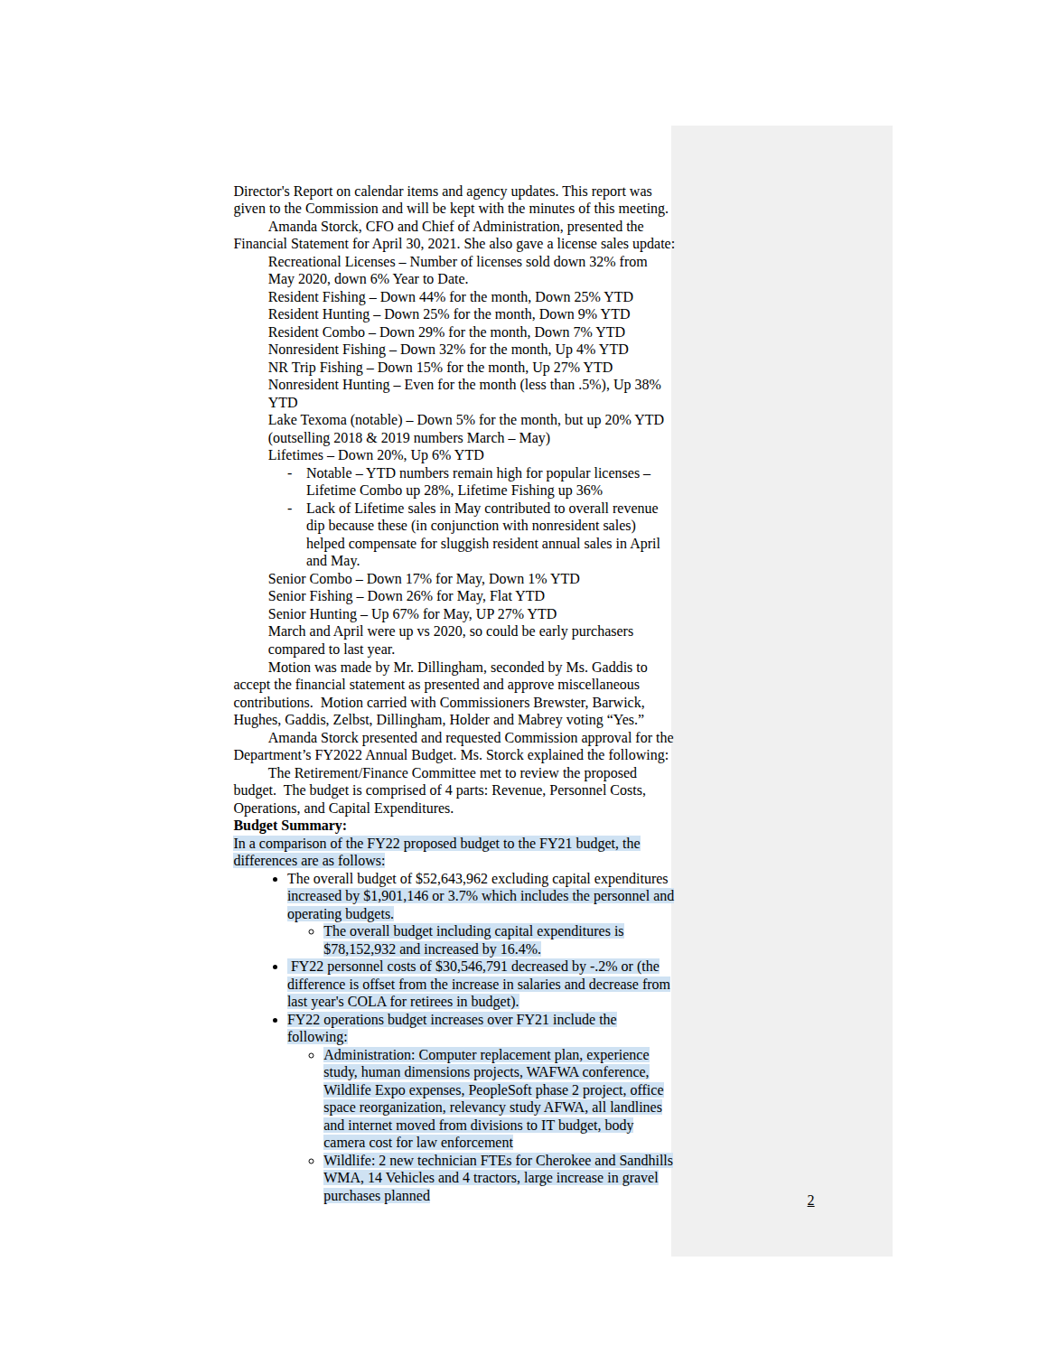Director's Report on calendar items and agency updates. This report was given to the Commission and will be kept with the minutes of this meeting.
Amanda Storck, CFO and Chief of Administration, presented the Financial Statement for April 30, 2021. She also gave a license sales update:
Recreational Licenses – Number of licenses sold down 32% from May 2020, down 6% Year to Date.
Resident Fishing – Down 44% for the month, Down 25% YTD
Resident Hunting – Down 25% for the month, Down 9% YTD
Resident Combo – Down 29% for the month, Down 7% YTD
Nonresident Fishing – Down 32% for the month, Up 4% YTD
NR Trip Fishing – Down 15% for the month, Up 27% YTD
Nonresident Hunting – Even for the month (less than .5%), Up 38% YTD
Lake Texoma (notable) – Down 5% for the month, but up 20% YTD (outselling 2018 & 2019 numbers March – May)
Lifetimes – Down 20%, Up 6% YTD
Notable – YTD numbers remain high for popular licenses – Lifetime Combo up 28%, Lifetime Fishing up 36%
Lack of Lifetime sales in May contributed to overall revenue dip because these (in conjunction with nonresident sales) helped compensate for sluggish resident annual sales in April and May.
Senior Combo – Down 17% for May, Down 1% YTD
Senior Fishing – Down 26% for May, Flat YTD
Senior Hunting – Up 67% for May, UP 27% YTD
March and April were up vs 2020, so could be early purchasers compared to last year.
Motion was made by Mr. Dillingham, seconded by Ms. Gaddis to accept the financial statement as presented and approve miscellaneous contributions. Motion carried with Commissioners Brewster, Barwick, Hughes, Gaddis, Zelbst, Dillingham, Holder and Mabrey voting “Yes.”
Amanda Storck presented and requested Commission approval for the Department’s FY2022 Annual Budget. Ms. Storck explained the following:
The Retirement/Finance Committee met to review the proposed budget. The budget is comprised of 4 parts: Revenue, Personnel Costs, Operations, and Capital Expenditures.
Budget Summary:
In a comparison of the FY22 proposed budget to the FY21 budget, the differences are as follows:
The overall budget of $52,643,962 excluding capital expenditures increased by $1,901,146 or 3.7% which includes the personnel and operating budgets.
The overall budget including capital expenditures is $78,152,932 and increased by 16.4%.
FY22 personnel costs of $30,546,791 decreased by -.2% or (the difference is offset from the increase in salaries and decrease from last year's COLA for retirees in budget).
FY22 operations budget increases over FY21 include the following:
Administration: Computer replacement plan, experience study, human dimensions projects, WAFWA conference, Wildlife Expo expenses, PeopleSoft phase 2 project, office space reorganization, relevancy study AFWA, all landlines and internet moved from divisions to IT budget, body camera cost for law enforcement
Wildlife: 2 new technician FTEs for Cherokee and Sandhills WMA, 14 Vehicles and 4 tractors, large increase in gravel purchases planned
2